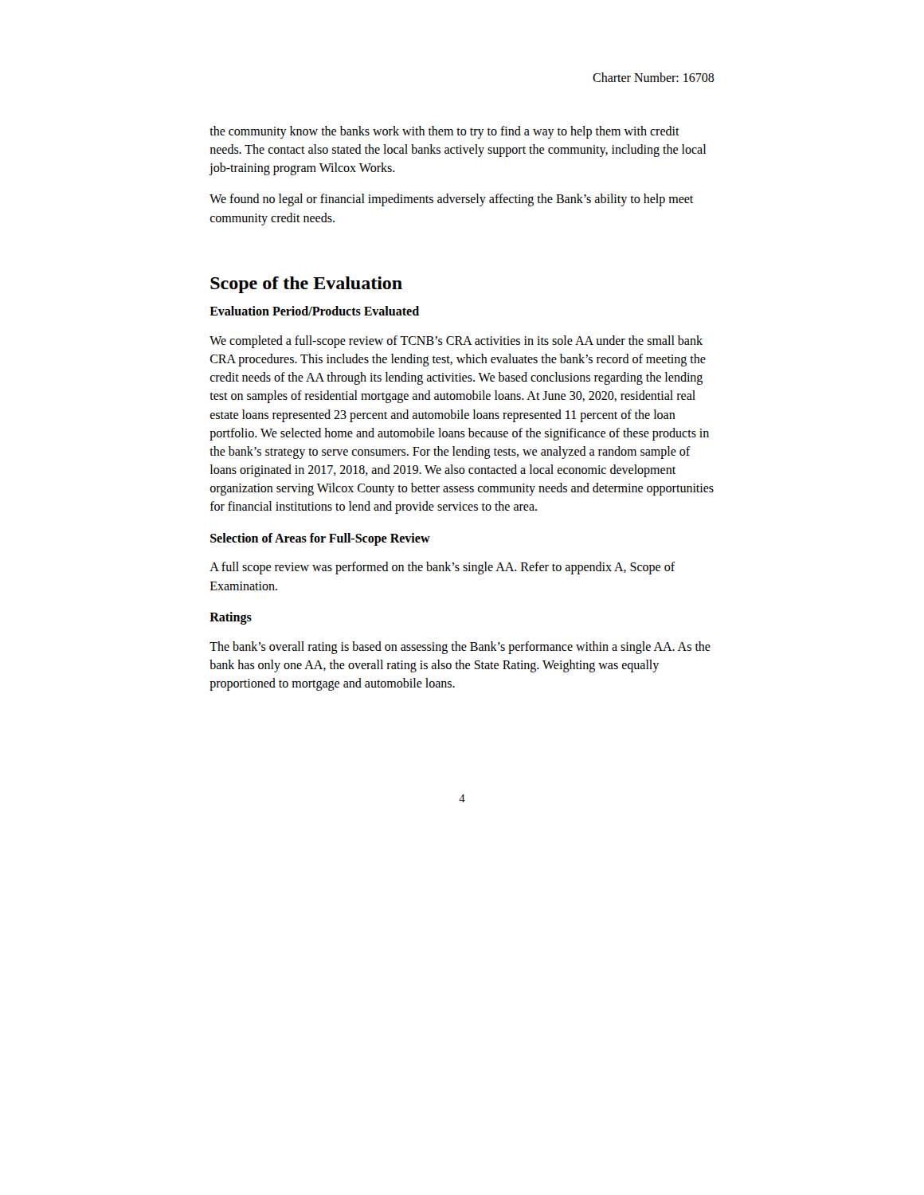Charter Number: 16708
the community know the banks work with them to try to find a way to help them with credit needs. The contact also stated the local banks actively support the community, including the local job-training program Wilcox Works.
We found no legal or financial impediments adversely affecting the Bank’s ability to help meet community credit needs.
Scope of the Evaluation
Evaluation Period/Products Evaluated
We completed a full-scope review of TCNB’s CRA activities in its sole AA under the small bank CRA procedures. This includes the lending test, which evaluates the bank’s record of meeting the credit needs of the AA through its lending activities. We based conclusions regarding the lending test on samples of residential mortgage and automobile loans. At June 30, 2020, residential real estate loans represented 23 percent and automobile loans represented 11 percent of the loan portfolio. We selected home and automobile loans because of the significance of these products in the bank’s strategy to serve consumers. For the lending tests, we analyzed a random sample of loans originated in 2017, 2018, and 2019. We also contacted a local economic development organization serving Wilcox County to better assess community needs and determine opportunities for financial institutions to lend and provide services to the area.
Selection of Areas for Full-Scope Review
A full scope review was performed on the bank’s single AA. Refer to appendix A, Scope of Examination.
Ratings
The bank’s overall rating is based on assessing the Bank’s performance within a single AA. As the bank has only one AA, the overall rating is also the State Rating. Weighting was equally proportioned to mortgage and automobile loans.
4